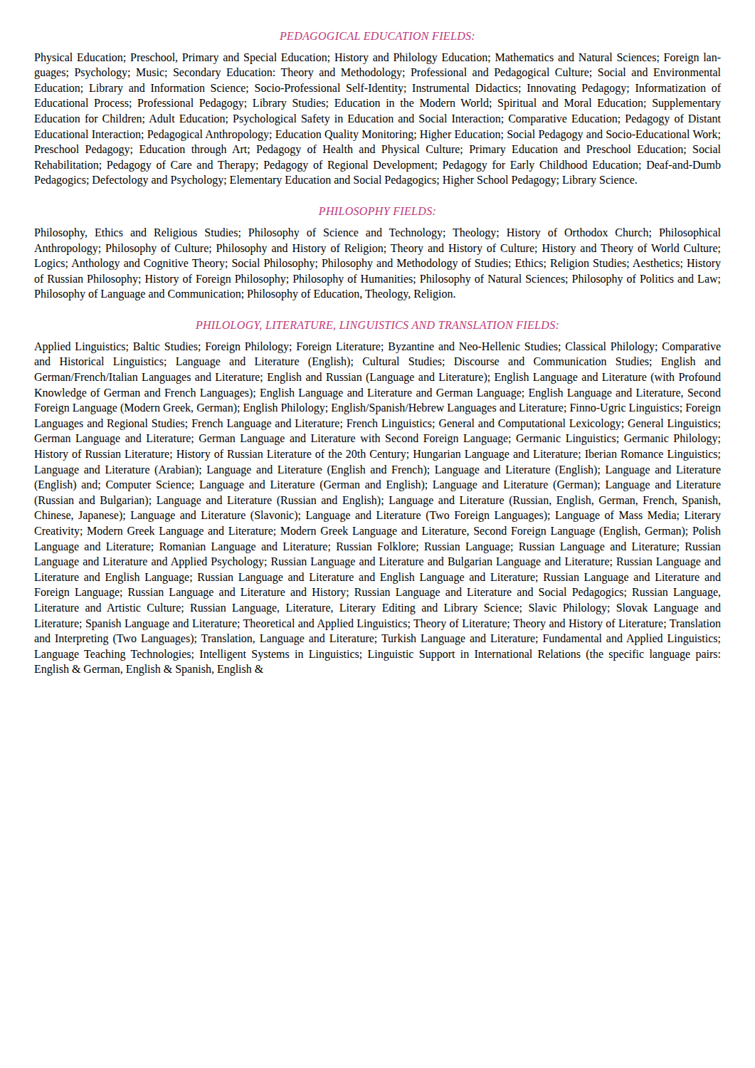PEDAGOGICAL EDUCATION FIELDS:
Physical Education; Preschool, Primary and Special Education; History and Philology Education; Mathematics and Natural Sciences; Foreign languages; Psychology; Music; Secondary Education: Theory and Methodology; Professional and Pedagogical Culture; Social and Environmental Education; Library and Information Science; Socio-Professional Self-Identity; Instrumental Didactics; Innovating Pedagogy; Informatization of Educational Process; Professional Pedagogy; Library Studies; Education in the Modern World; Spiritual and Moral Education; Supplementary Education for Children; Adult Education; Psychological Safety in Education and Social Interaction; Comparative Education; Pedagogy of Distant Educational Interaction; Pedagogical Anthropology; Education Quality Monitoring; Higher Education; Social Pedagogy and Socio-Educational Work; Preschool Pedagogy; Education through Art; Pedagogy of Health and Physical Culture; Primary Education and Preschool Education; Social Rehabilitation; Pedagogy of Care and Therapy; Pedagogy of Regional Development; Pedagogy for Early Childhood Education; Deaf-and-Dumb Pedagogics; Defectology and Psychology; Elementary Education and Social Pedagogics; Higher School Pedagogy; Library Science.
PHILOSOPHY FIELDS:
Philosophy, Ethics and Religious Studies; Philosophy of Science and Technology; Theology; History of Orthodox Church; Philosophical Anthropology; Philosophy of Culture; Philosophy and History of Religion; Theory and History of Culture; History and Theory of World Culture; Logics; Anthology and Cognitive Theory; Social Philosophy; Philosophy and Methodology of Studies; Ethics; Religion Studies; Aesthetics; History of Russian Philosophy; History of Foreign Philosophy; Philosophy of Humanities; Philosophy of Natural Sciences; Philosophy of Politics and Law; Philosophy of Language and Communication; Philosophy of Education, Theology, Religion.
PHILOLOGY, LITERATURE, LINGUISTICS AND TRANSLATION FIELDS:
Applied Linguistics; Baltic Studies; Foreign Philology; Foreign Literature; Byzantine and Neo-Hellenic Studies; Classical Philology; Comparative and Historical Linguistics; Language and Literature (English); Cultural Studies; Discourse and Communication Studies; English and German/French/Italian Languages and Literature; English and Russian (Language and Literature); English Language and Literature (with Profound Knowledge of German and French Languages); English Language and Literature and German Language; English Language and Literature, Second Foreign Language (Modern Greek, German); English Philology; English/Spanish/Hebrew Languages and Literature; Finno-Ugric Linguistics; Foreign Languages and Regional Studies; French Language and Literature; French Linguistics; General and Computational Lexicology; General Linguistics; German Language and Literature; German Language and Literature with Second Foreign Language; Germanic Linguistics; Germanic Philology; History of Russian Literature; History of Russian Literature of the 20th Century; Hungarian Language and Literature; Iberian Romance Linguistics; Language and Literature (Arabian); Language and Literature (English and French); Language and Literature (English); Language and Literature (English) and; Computer Science; Language and Literature (German and English); Language and Literature (German); Language and Literature (Russian and Bulgarian); Language and Literature (Russian and English); Language and Literature (Russian, English, German, French, Spanish, Chinese, Japanese); Language and Literature (Slavonic); Language and Literature (Two Foreign Languages); Language of Mass Media; Literary Creativity; Modern Greek Language and Literature; Modern Greek Language and Literature, Second Foreign Language (English, German); Polish Language and Literature; Romanian Language and Literature; Russian Folklore; Russian Language; Russian Language and Literature; Russian Language and Literature and Applied Psychology; Russian Language and Literature and Bulgarian Language and Literature; Russian Language and Literature and English Language; Russian Language and Literature and English Language and Literature; Russian Language and Literature and Foreign Language; Russian Language and Literature and History; Russian Language and Literature and Social Pedagogics; Russian Language, Literature and Artistic Culture; Russian Language, Literature, Literary Editing and Library Science; Slavic Philology; Slovak Language and Literature; Spanish Language and Literature; Theoretical and Applied Linguistics; Theory of Literature; Theory and History of Literature; Translation and Interpreting (Two Languages); Translation, Language and Literature; Turkish Language and Literature; Fundamental and Applied Linguistics; Language Teaching Technologies; Intelligent Systems in Linguistics; Linguistic Support in International Relations (the specific language pairs: English & German, English & Spanish, English &